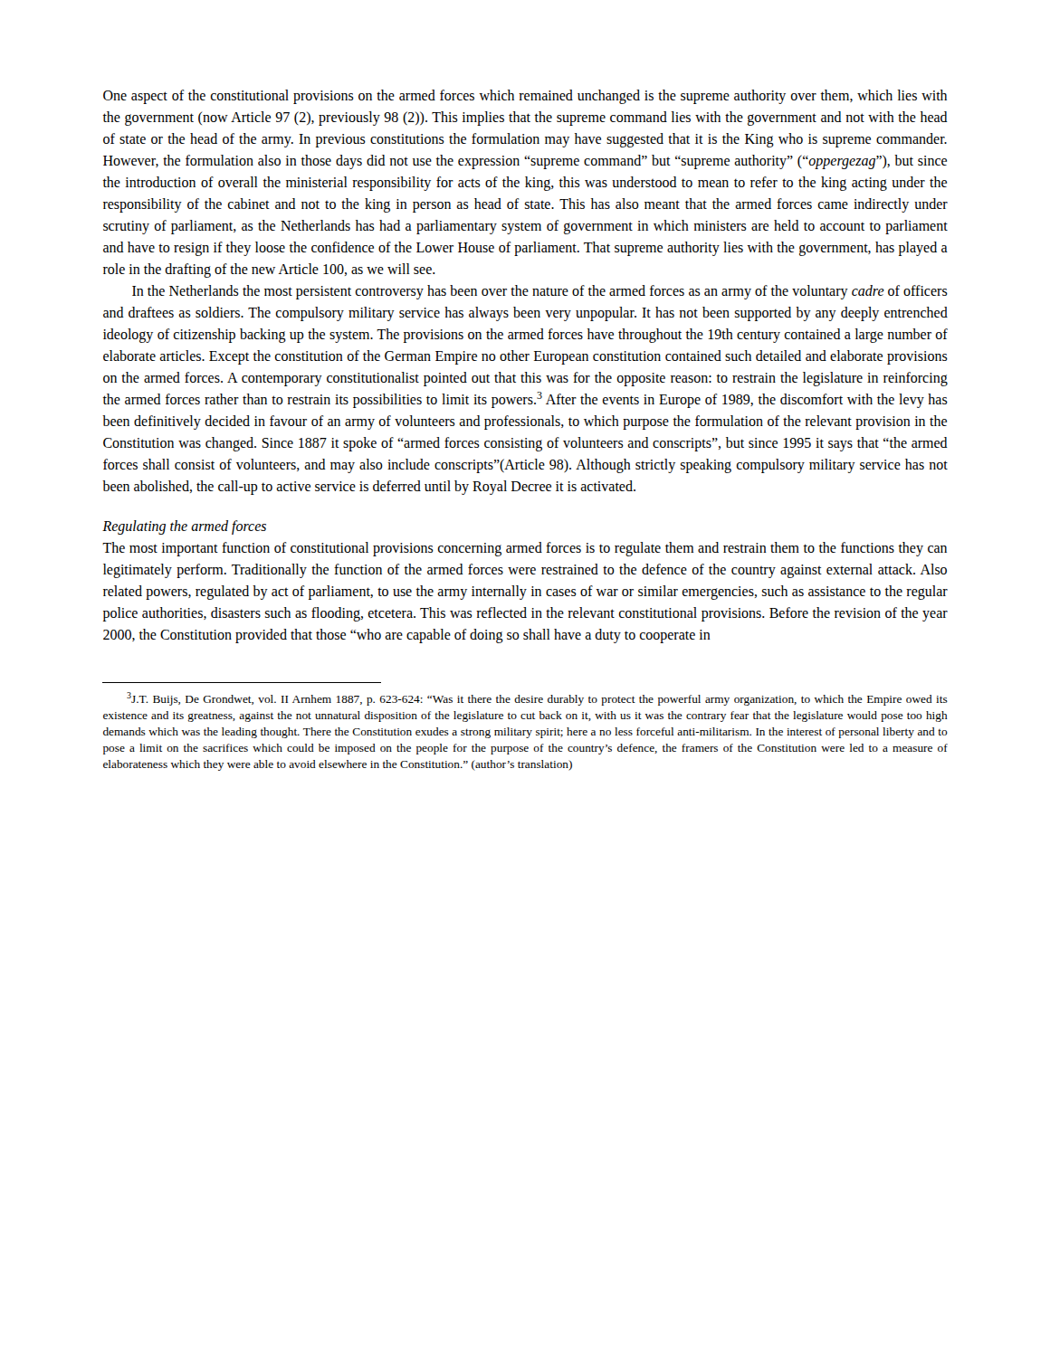One aspect of the constitutional provisions on the armed forces which remained unchanged is the supreme authority over them, which lies with the government (now Article 97 (2), previously 98 (2)). This implies that the supreme command lies with the government and not with the head of state or the head of the army. In previous constitutions the formulation may have suggested that it is the King who is supreme commander. However, the formulation also in those days did not use the expression “supreme command” but “supreme authority” (“oppergezag”), but since the introduction of overall the ministerial responsibility for acts of the king, this was understood to mean to refer to the king acting under the responsibility of the cabinet and not to the king in person as head of state. This has also meant that the armed forces came indirectly under scrutiny of parliament, as the Netherlands has had a parliamentary system of government in which ministers are held to account to parliament and have to resign if they loose the confidence of the Lower House of parliament. That supreme authority lies with the government, has played a role in the drafting of the new Article 100, as we will see.
In the Netherlands the most persistent controversy has been over the nature of the armed forces as an army of the voluntary cadre of officers and draftees as soldiers. The compulsory military service has always been very unpopular. It has not been supported by any deeply entrenched ideology of citizenship backing up the system. The provisions on the armed forces have throughout the 19th century contained a large number of elaborate articles. Except the constitution of the German Empire no other European constitution contained such detailed and elaborate provisions on the armed forces. A contemporary constitutionalist pointed out that this was for the opposite reason: to restrain the legislature in reinforcing the armed forces rather than to restrain its possibilities to limit its powers.3 After the events in Europe of 1989, the discomfort with the levy has been definitively decided in favour of an army of volunteers and professionals, to which purpose the formulation of the relevant provision in the Constitution was changed. Since 1887 it spoke of “armed forces consisting of volunteers and conscripts”, but since 1995 it says that “the armed forces shall consist of volunteers, and may also include conscripts”(Article 98). Although strictly speaking compulsory military service has not been abolished, the call-up to active service is deferred until by Royal Decree it is activated.
Regulating the armed forces
The most important function of constitutional provisions concerning armed forces is to regulate them and restrain them to the functions they can legitimately perform. Traditionally the function of the armed forces were restrained to the defence of the country against external attack. Also related powers, regulated by act of parliament, to use the army internally in cases of war or similar emergencies, such as assistance to the regular police authorities, disasters such as flooding, etcetera. This was reflected in the relevant constitutional provisions. Before the revision of the year 2000, the Constitution provided that those “who are capable of doing so shall have a duty to cooperate in
3J.T. Buijs, De Grondwet, vol. II Arnhem 1887, p. 623-624: “Was it there the desire durably to protect the powerful army organization, to which the Empire owed its existence and its greatness, against the not unnatural disposition of the legislature to cut back on it, with us it was the contrary fear that the legislature would pose too high demands which was the leading thought. There the Constitution exudes a strong military spirit; here a no less forceful anti-militarism. In the interest of personal liberty and to pose a limit on the sacrifices which could be imposed on the people for the purpose of the country’s defence, the framers of the Constitution were led to a measure of elaborateness which they were able to avoid elsewhere in the Constitution.” (author’s translation)